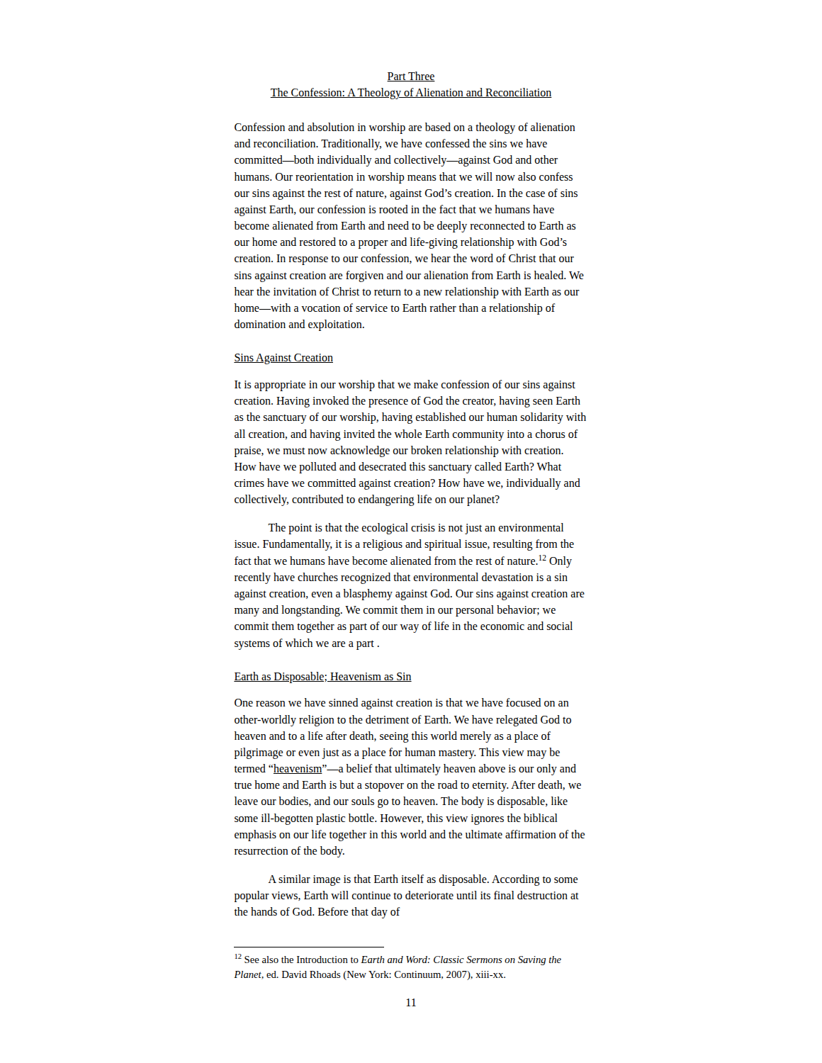Part Three
The Confession: A Theology of Alienation and Reconciliation
Confession and absolution in worship are based on a theology of alienation and reconciliation. Traditionally, we have confessed the sins we have committed—both individually and collectively—against God and other humans. Our reorientation in worship means that we will now also confess our sins against the rest of nature, against God’s creation. In the case of sins against Earth, our confession is rooted in the fact that we humans have become alienated from Earth and need to be deeply reconnected to Earth as our home and restored to a proper and life-giving relationship with God’s creation. In response to our confession, we hear the word of Christ that our sins against creation are forgiven and our alienation from Earth is healed. We hear the invitation of Christ to return to a new relationship with Earth as our home—with a vocation of service to Earth rather than a relationship of domination and exploitation.
Sins Against Creation
It is appropriate in our worship that we make confession of our sins against creation. Having invoked the presence of God the creator, having seen Earth as the sanctuary of our worship, having established our human solidarity with all creation, and having invited the whole Earth community into a chorus of praise, we must now acknowledge our broken relationship with creation. How have we polluted and desecrated this sanctuary called Earth? What crimes have we committed against creation? How have we, individually and collectively, contributed to endangering life on our planet?
The point is that the ecological crisis is not just an environmental issue. Fundamentally, it is a religious and spiritual issue, resulting from the fact that we humans have become alienated from the rest of nature.12 Only recently have churches recognized that environmental devastation is a sin against creation, even a blasphemy against God. Our sins against creation are many and longstanding. We commit them in our personal behavior; we commit them together as part of our way of life in the economic and social systems of which we are a part .
Earth as Disposable; Heavenism as Sin
One reason we have sinned against creation is that we have focused on an other-worldly religion to the detriment of Earth. We have relegated God to heaven and to a life after death, seeing this world merely as a place of pilgrimage or even just as a place for human mastery. This view may be termed “heavenism”—a belief that ultimately heaven above is our only and true home and Earth is but a stopover on the road to eternity. After death, we leave our bodies, and our souls go to heaven. The body is disposable, like some ill-begotten plastic bottle. However, this view ignores the biblical emphasis on our life together in this world and the ultimate affirmation of the resurrection of the body.
A similar image is that Earth itself as disposable. According to some popular views, Earth will continue to deteriorate until its final destruction at the hands of God. Before that day of
12 See also the Introduction to Earth and Word: Classic Sermons on Saving the Planet, ed. David Rhoads (New York: Continuum, 2007), xiii-xx.
11